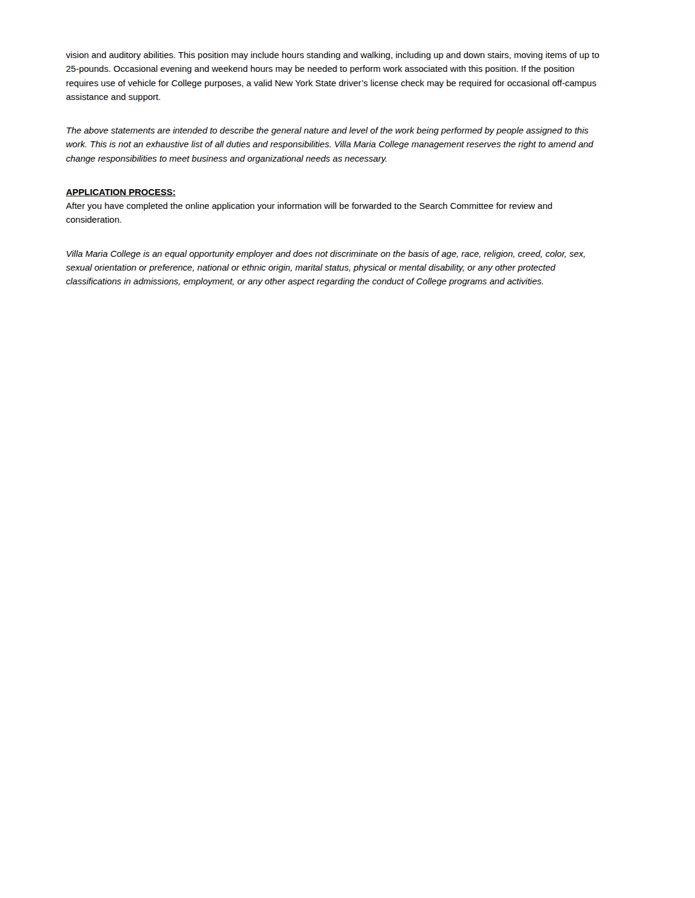vision and auditory abilities. This position may include hours standing and walking, including up and down stairs, moving items of up to 25-pounds. Occasional evening and weekend hours may be needed to perform work associated with this position. If the position requires use of vehicle for College purposes, a valid New York State driver’s license check may be required for occasional off-campus assistance and support.
The above statements are intended to describe the general nature and level of the work being performed by people assigned to this work. This is not an exhaustive list of all duties and responsibilities. Villa Maria College management reserves the right to amend and change responsibilities to meet business and organizational needs as necessary.
APPLICATION PROCESS:
After you have completed the online application your information will be forwarded to the Search Committee for review and consideration.
Villa Maria College is an equal opportunity employer and does not discriminate on the basis of age, race, religion, creed, color, sex, sexual orientation or preference, national or ethnic origin, marital status, physical or mental disability, or any other protected classifications in admissions, employment, or any other aspect regarding the conduct of College programs and activities.